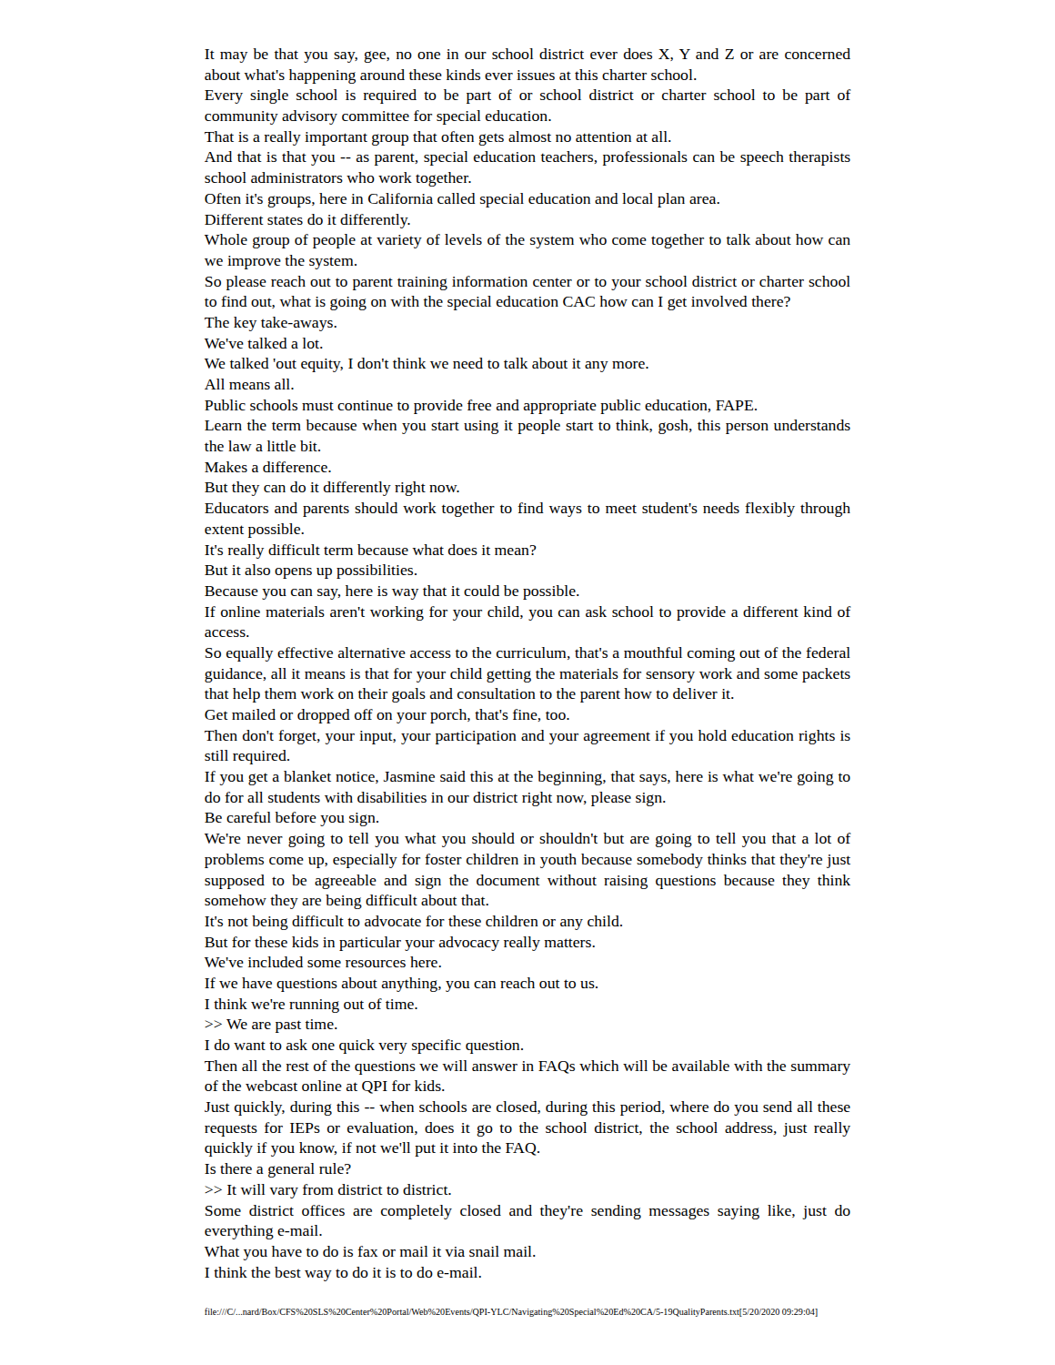It may be that you say, gee, no one in our school district ever does X, Y and Z or are concerned about what's happening around these kinds ever issues at this charter school.
Every single school is required to be part of or school district or charter school to be part of community advisory committee for special education.
That is a really important group that often gets almost no attention at all.
And that is that you -- as parent, special education teachers, professionals can be speech therapists school administrators who work together.
Often it's groups, here in California called special education and local plan area.
Different states do it differently.
Whole group of people at variety of levels of the system who come together to talk about how can we improve the system.
So please reach out to parent training information center or to your school district or charter school to find out, what is going on with the special education CAC how can I get involved there?
The key take-aways.
We've talked a lot.
We talked 'out equity, I don't think we need to talk about it any more.
All means all.
Public schools must continue to provide free and appropriate public education, FAPE.
Learn the term because when you start using it people start to think, gosh, this person understands the law a little bit.
Makes a difference.
But they can do it differently right now.
Educators and parents should work together to find ways to meet student's needs flexibly through extent possible.
It's really difficult term because what does it mean?
But it also opens up possibilities.
Because you can say, here is way that it could be possible.
If online materials aren't working for your child, you can ask school to provide a different kind of access.
So equally effective alternative access to the curriculum, that's a mouthful coming out of the federal guidance, all it means is that for your child getting the materials for sensory work and some packets that help them work on their goals and consultation to the parent how to deliver it.
Get mailed or dropped off on your porch, that's fine, too.
Then don't forget, your input, your participation and your agreement if you hold education rights is still required.
If you get a blanket notice, Jasmine said this at the beginning, that says, here is what we're going to do for all students with disabilities in our district right now, please sign.
Be careful before you sign.
We're never going to tell you what you should or shouldn't but are going to tell you that a lot of problems come up, especially for foster children in youth because somebody thinks that they're just supposed to be agreeable and sign the document without raising questions because they think somehow they are being difficult about that.
It's not being difficult to advocate for these children or any child.
But for these kids in particular your advocacy really matters.
We've included some resources here.
If we have questions about anything, you can reach out to us.
I think we're running out of time.
>> We are past time.
I do want to ask one quick very specific question.
Then all the rest of the questions we will answer in FAQs which will be available with the summary of the webcast online at QPI for kids.
Just quickly, during this -- when schools are closed, during this period, where do you send all these requests for IEPs or evaluation, does it go to the school district, the school address, just really quickly if you know, if not we'll put it into the FAQ.
Is there a general rule?
>> It will vary from district to district.
Some district offices are completely closed and they're sending messages saying like, just do everything e-mail.
What you have to do is fax or mail it via snail mail.
I think the best way to do it is to do e-mail.
file:///C/...nard/Box/CFS%20SLS%20Center%20Portal/Web%20Events/QPI-YLC/Navigating%20Special%20Ed%20CA/5-19QualityParents.txt[5/20/2020 09:29:04]